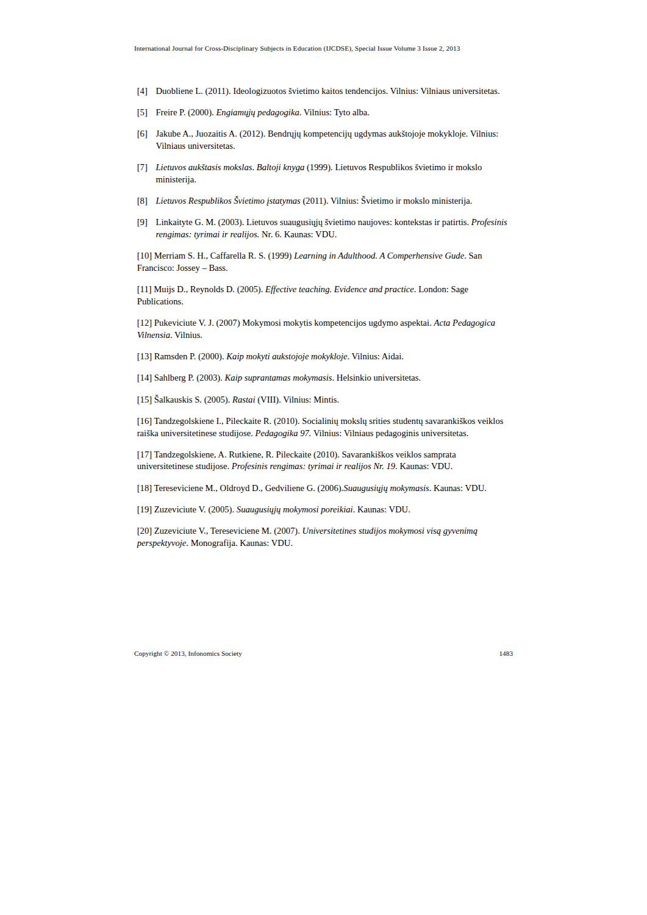International Journal for Cross-Disciplinary Subjects in Education (IJCDSE), Special Issue Volume 3 Issue 2, 2013
[4] Duobliene L. (2011). Ideologizuotos švietimo kaitos tendencijos. Vilnius: Vilniaus universitetas.
[5] Freire P. (2000). Engiamųjų pedagogika. Vilnius: Tyto alba.
[6] Jakube A., Juozaitis A. (2012). Bendrųjų kompetencijų ugdymas aukštojoje mokykloje. Vilnius: Vilniaus universitetas.
[7] Lietuvos aukštasis mokslas. Baltoji knyga (1999). Lietuvos Respublikos švietimo ir mokslo ministerija.
[8] Lietuvos Respublikos Švietimo įstatymas (2011). Vilnius: Švietimo ir mokslo ministerija.
[9] Linkaityte G. M. (2003). Lietuvos suaugusiųjų švietimo naujoves: kontekstas ir patirtis. Profesinis rengimas: tyrimai ir realijos. Nr. 6. Kaunas: VDU.
[10] Merriam S. H., Caffarella R. S. (1999) Learning in Adulthood. A Comperhensive Gude. San Francisco: Jossey – Bass.
[11] Muijs D., Reynolds D. (2005). Effective teaching. Evidence and practice. London: Sage Publications.
[12] Pukeviciute V. J. (2007) Mokymosi mokytis kompetencijos ugdymo aspektai. Acta Pedagogica Vilnensia. Vilnius.
[13] Ramsden P. (2000). Kaip mokyti aukstojoje mokykloje. Vilnius: Aidai.
[14] Sahlberg P. (2003). Kaip suprantamas mokymasis. Helsinkio universitetas.
[15] Šalkauskis S. (2005). Rastai (VIII). Vilnius: Mintis.
[16] Tandzegolskiene I., Pileckaite R. (2010). Socialinių mokslų srities studentų savarankiškos veiklos raiška universitetinese studijose. Pedagogika 97. Vilnius: Vilniaus pedagoginis universitetas.
[17] Tandzegolskiene, A. Rutkiene, R. Pileckaite (2010). Savarankiškos veiklos samprata universitetinese studijose. Profesinis rengimas: tyrimai ir realijos Nr. 19. Kaunas: VDU.
[18] Tereseviciene M., Oldroyd D., Gedviliene G. (2006).Suaugusiųjų mokymasis. Kaunas: VDU.
[19] Zuzeviciute V. (2005). Suaugusiųjų mokymosi poreikiai. Kaunas: VDU.
[20] Zuzeviciute V., Tereseviciene M. (2007). Universitetines studijos mokymosi visą gyvenimą perspektyvoje. Monografija. Kaunas: VDU.
Copyright © 2013, Infonomics Society 1483